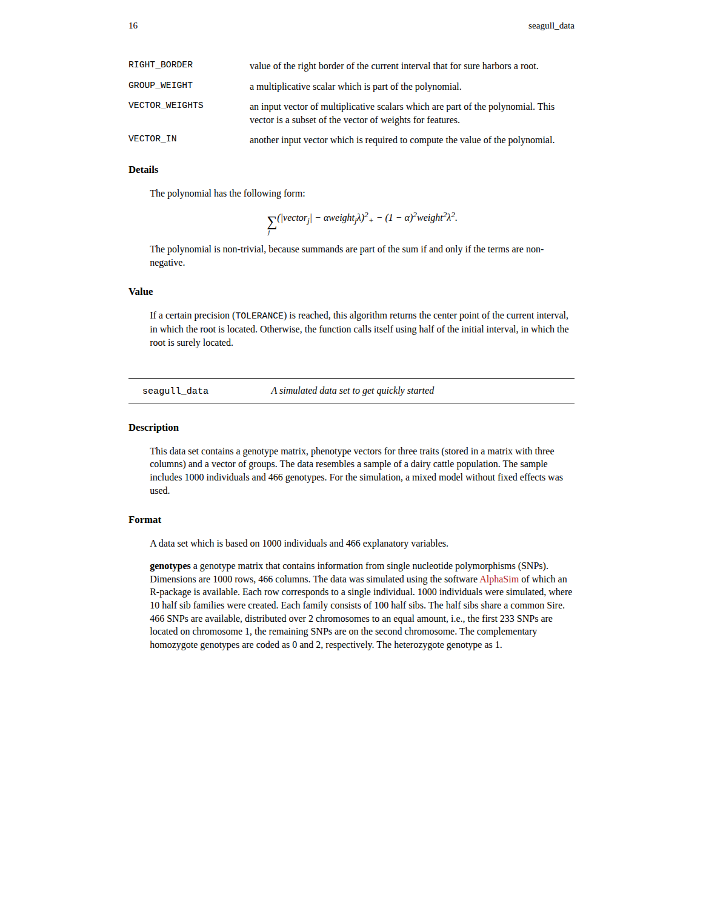16 seagull_data
RIGHT_BORDER
value of the right border of the current interval that for sure harbors a root.
GROUP_WEIGHT
a multiplicative scalar which is part of the polynomial.
VECTOR_WEIGHTS
an input vector of multiplicative scalars which are part of the polynomial. This vector is a subset of the vector of weights for features.
VECTOR_IN
another input vector which is required to compute the value of the polynomial.
Details
The polynomial has the following form:
∑j(|vectorj| − αweightjλ)2+ − (1 − α)2weight2λ2.
The polynomial is non-trivial, because summands are part of the sum if and only if the terms are non-negative.
Value
If a certain precision (TOLERANCE) is reached, this algorithm returns the center point of the current interval, in which the root is located. Otherwise, the function calls itself using half of the initial interval, in which the root is surely located.
seagull_data A simulated data set to get quickly started
Description
This data set contains a genotype matrix, phenotype vectors for three traits (stored in a matrix with three columns) and a vector of groups. The data resembles a sample of a dairy cattle population. The sample includes 1000 individuals and 466 genotypes. For the simulation, a mixed model without fixed effects was used.
Format
A data set which is based on 1000 individuals and 466 explanatory variables.
genotypes a genotype matrix that contains information from single nucleotide polymorphisms (SNPs). Dimensions are 1000 rows, 466 columns. The data was simulated using the software AlphaSim of which an R-package is available. Each row corresponds to a single individual. 1000 individuals were simulated, where 10 half sib families were created. Each family consists of 100 half sibs. The half sibs share a common Sire. 466 SNPs are available, distributed over 2 chromosomes to an equal amount, i.e., the first 233 SNPs are located on chromosome 1, the remaining SNPs are on the second chromosome. The complementary homozygote genotypes are coded as 0 and 2, respectively. The heterozygote genotype as 1.